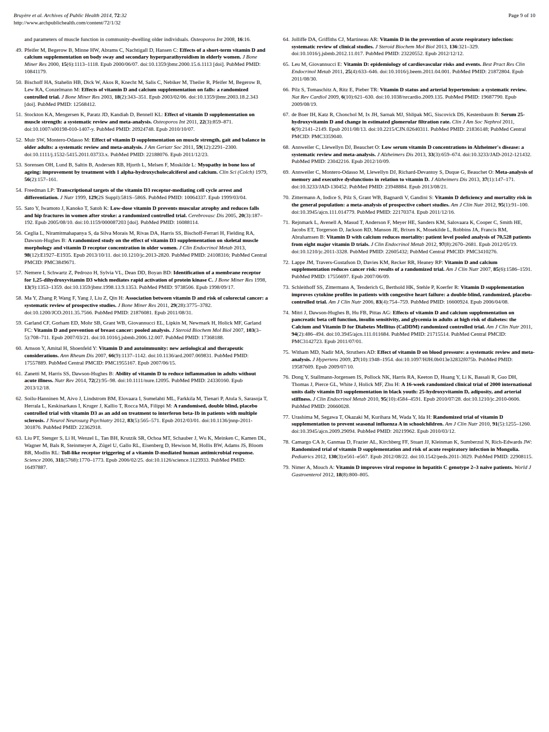Bruyère et al. Archives of Public Health 2014, 72:32
http://www.archpublichealth.com/content/72/1/32
Page 9 of 10
and parameters of muscle function in community-dwelling older individuals. Osteoporos Int 2008, 16:16.
49. Pfeifer M, Begerow B, Minne HW, Abrams C, Nachtigall D, Hansen C: Effects of a short-term vitamin D and calcium supplementation on body sway and secondary hyperparathyroidism in elderly women. J Bone Miner Res 2000, 15(6):1113–1118. Epub 2000/06/07. doi:10.1359/jbmr.2000.15.6.1113 [doi]. PubMed PMID: 10841179.
50. Bischoff HA, Stahelin HB, Dick W, Akos R, Knecht M, Salis C, Nebiker M, Theiler R, Pfeifer M, Begerow B, Lew RA, Conzelmann M: Effects of vitamin D and calcium supplementation on falls: a randomized controlled trial. J Bone Miner Res 2003, 18(2):343–351. Epub 2003/02/06. doi:10.1359/jbmr.2003.18.2.343 [doi]. PubMed PMID: 12568412.
51. Stockton KA, Mengersen K, Paratz JD, Kandiah D, Bennell KL: Effect of vitamin D supplementation on muscle strength: a systematic review and meta-analysis. Osteoporos Int 2011, 22(3):859–871. doi:10.1007/s00198-010-1407-y. PubMed PMID: 20924748. Epub 2010/10/07.
52. Muir SW, Montero-Odasso M: Effect of vitamin D supplementation on muscle strength, gait and balance in older adults: a systematic review and meta-analysis. J Am Geriatr Soc 2011, 59(12):2291–2300. doi:10.1111/j.1532-5415.2011.03733.x. PubMed PMID: 22188076. Epub 2011/12/23.
53. Sorensen OH, Lund B, Saltin B, Andersen RB, Hjorth L, Melsen F, Moskilde L: Myopathy in bone loss of ageing: improvement by treatment with 1 alpha-hydroxycholecalciferol and calcium. Clin Sci (Colch) 1979, 56(2):157–161.
54. Freedman LP: Transcriptional targets of the vitamin D3 receptor-mediating cell cycle arrest and differentiation. J Nutr 1999, 129(2S Suppl):581S–586S. PubMed PMID: 10064337. Epub 1999/03/04.
55. Sato Y, Iwamoto J, Kanoko T, Satoh K: Low-dose vitamin D prevents muscular atrophy and reduces falls and hip fractures in women after stroke: a randomized controlled trial. Cerebrovasc Dis 2005, 20(3):187–192. Epub 2005/08/10. doi:10.1159/000087203 [doi]. PubMed PMID: 16088114.
56. Ceglia L, Niramitmahapanya S, da Silva Morais M, Rivas DA, Harris SS, Bischoff-Ferrari H, Fielding RA, Dawson-Hughes B: A randomized study on the effect of vitamin D3 supplementation on skeletal muscle morphology and vitamin D receptor concentration in older women. J Clin Endocrinol Metab 2013, 98(12):E1927–E1935. Epub 2013/10/11. doi:10.1210/jc.2013-2820. PubMed PMID: 24108316; PubMed Central PMCID: PMC3849671.
57. Nemere I, Schwartz Z, Pedrozo H, Sylvia VL, Dean DD, Boyan BD: Identification of a membrane receptor for 1,25-dihydroxyvitamin D3 which mediates rapid activation of protein kinase C. J Bone Miner Res 1998, 13(9):1353–1359. doi:10.1359/jbmr.1998.13.9.1353. PubMed PMID: 9738506. Epub 1998/09/17.
58. Ma Y, Zhang P, Wang F, Yang J, Liu Z, Qin H: Association between vitamin D and risk of colorectal cancer: a systematic review of prospective studies. J Bone Miner Res 2011, 29(28):3775–3782. doi:10.1200/JCO.2011.35.7566. PubMed PMID: 21876081. Epub 2011/08/31.
59. Garland CF, Gorham ED, Mohr SB, Grant WB, Giovannucci EL, Lipkin M, Newmark H, Holick MF, Garland FC: Vitamin D and prevention of breast cancer: pooled analysis. J Steroid Biochem Mol Biol 2007, 103(3–5):708–711. Epub 2007/03/21. doi:10.1016/j.jsbmb.2006.12.007. PubMed PMID: 17368188.
60. Arnson Y, Amital H, Shoenfeld Y: Vitamin D and autoimmunity: new aetiological and therapeutic considerations. Ann Rheum Dis 2007, 66(9):1137–1142. doi:10.1136/ard.2007.069831. PubMed PMID: 17557889. PubMed Central PMCID: PMC1955167. Epub 2007/06/15.
61. Zanetti M, Harris SS, Dawson-Hughes B: Ability of vitamin D to reduce inflammation in adults without acute illness. Nutr Rev 2014, 72(2):95–98. doi:10.1111/nure.12095. PubMed PMID: 24330160. Epub 2013/12/18.
62. Soilu-Hanninen M, Aivo J, Lindstrom BM, Elovaara I, Sumelahti ML, Farkkila M, Tienari P, Atula S, Sarasoja T, Herrala L, Keskinarkaus I, Kruger J, Kallio T, Rocca MA, Filippi M: A randomised, double blind, placebo controlled trial with vitamin D3 as an add on treatment to interferon beta-1b in patients with multiple sclerosis. J Neurol Neurosurg Psychiatry 2012, 83(5):565–571. Epub 2012/03/01. doi:10.1136/jnnp-2011-301876. PubMed PMID: 22362918.
63. Liu PT, Stenger S, Li H, Wenzel L, Tan BH, Krutzik SR, Ochoa MT, Schauber J, Wu K, Meinken C, Kamen DL, Wagner M, Bals R, Steinmeyer A, Zügel U, Gallo RL, Eisenberg D, Hewison M, Hollis BW, Adams JS, Bloom BR, Modlin RL: Toll-like receptor triggering of a vitamin D-mediated human antimicrobial response. Science 2006, 311(5768):1770–1773. Epub 2006/02/25. doi:10.1126/science.1123933. PubMed PMID: 16497887.
64. Jolliffe DA, Griffiths CJ, Martineau AR: Vitamin D in the prevention of acute respiratory infection: systematic review of clinical studies. J Steroid Biochem Mol Biol 2013, 136:321–329. doi:10.1016/j.jsbmb.2012.11.017. PubMed PMID: 23220552. Epub 2012/12/12.
65. Leu M, Giovannucci E: Vitamin D: epidemiology of cardiovascular risks and events. Best Pract Res Clin Endocrinol Metab 2011, 25(4):633–646. doi:10.1016/j.beem.2011.04.001. PubMed PMID: 21872804. Epub 2011/08/30.
66. Pilz S, Tomaschitz A, Ritz E, Pieber TR: Vitamin D status and arterial hypertension: a systematic review. Nat Rev Cardiol 2009, 6(10):621–630. doi:10.1038/nrcardio.2009.135. PubMed PMID: 19687790. Epub 2009/08/19.
67. de Boer IH, Katz R, Chonchol M, Ix JH, Sarnak MJ, Shlipak MG, Siscovick DS, Kestenbaum B: Serum 25-hydroxyvitamin D and change in estimated glomerular filtration rate. Clin J Am Soc Nephrol 2011, 6(9):2141–2149. Epub 2011/08/13. doi:10.2215/CJN.02640311. PubMed PMID: 21836148; PubMed Central PMCID: PMC3359040.
68. Annweiler C, Llewellyn DJ, Beauchet O: Low serum vitamin D concentrations in Alzheimer's disease: a systematic review and meta-analysis. J Alzheimers Dis 2013, 33(3):659–674. doi:10.3233/JAD-2012-121432. PubMed PMID: 23042216. Epub 2012/10/09.
69. Annweiler C, Montero-Odasso M, Llewellyn DJ, Richard-Devantoy S, Duque G, Beauchet O: Meta-analysis of memory and executive dysfunctions in relation to vitamin D. J Alzheimers Dis 2013, 37(1):147–171. doi:10.3233/JAD-130452. PubMed PMID: 23948884. Epub 2013/08/21.
70. Zittermann A, Iodice S, Pilz S, Grant WB, Bagnardi V, Gandini S: Vitamin D deficiency and mortality risk in the general population: a meta-analysis of prospective cohort studies. Am J Clin Nutr 2012, 95(1):91–100. doi:10.3945/ajcn.111.014779. PubMed PMID: 22170374. Epub 2011/12/16.
71. Rejnmark L, Avenell A, Masud T, Anderson F, Meyer HE, Sanders KM, Salovaara K, Cooper C, Smith HE, Jacobs ET, Torgerson D, Jackson RD, Manson JE, Brixen K, Mosekilde L, Robbins JA, Francis RM, Abrahamsen B: Vitamin D with calcium reduces mortality: patient level pooled analysis of 70,528 patients from eight major vitamin D trials. J Clin Endocrinol Metab 2012, 97(8):2670–2681. Epub 2012/05/19. doi:10.1210/jc.2011-3328. PubMed PMID: 22605432; PubMed Central PMCID: PMC3410276.
72. Lappe JM, Travers-Gustafson D, Davies KM, Recker RR, Heaney RP: Vitamin D and calcium supplementation reduces cancer risk: results of a randomized trial. Am J Clin Nutr 2007, 85(6):1586–1591. PubMed PMID: 17556697. Epub 2007/06/09.
73. Schleithoff SS, Zittermann A, Tenderich G, Berthold HK, Stehle P, Koerfer R: Vitamin D supplementation improves cytokine profiles in patients with congestive heart failure: a double-blind, randomized, placebo-controlled trial. Am J Clin Nutr 2006, 83(4):754–759. PubMed PMID: 16600924. Epub 2006/04/08.
74. Mitri J, Dawson-Hughes B, Hu FB, Pittas AG: Effects of vitamin D and calcium supplementation on pancreatic beta cell function, insulin sensitivity, and glycemia in adults at high risk of diabetes: the Calcium and Vitamin D for Diabetes Mellitus (CaDDM) randomized controlled trial. Am J Clin Nutr 2011, 94(2):486–494. doi:10.3945/ajcn.111.011684. PubMed PMID: 21715514. PubMed Central PMCID: PMC3142723. Epub 2011/07/01.
75. Witham MD, Nadir MA, Struthers AD: Effect of vitamin D on blood pressure: a systematic review and meta-analysis. J Hypertens 2009, 27(10):1948–1954. doi:10.1097/HJH.0b013e32832f075b. PubMed PMID: 19587609. Epub 2009/07/10.
76. Dong Y, Stallmann-Jorgensen IS, Pollock NK, Harris RA, Keeton D, Huang Y, Li K, Bassali R, Guo DH, Thomas J, Pierce GL, White J, Holick MF, Zhu H: A 16-week randomized clinical trial of 2000 international units daily vitamin D3 supplementation in black youth: 25-hydroxyvitamin D, adiposity, and arterial stiffness. J Clin Endocrinol Metab 2010, 95(10):4584–4591. Epub 2010/07/28. doi:10.1210/jc.2010-0606. PubMed PMID: 20660028.
77. Urashima M, Segawa T, Okazaki M, Kurihara M, Wada Y, Ida H: Randomized trial of vitamin D supplementation to prevent seasonal influenza A in schoolchildren. Am J Clin Nutr 2010, 91(5):1255–1260. doi:10.3945/ajcn.2009.29094. PubMed PMID: 20219962. Epub 2010/03/12.
78. Camargo CA Jr, Ganmaa D, Frazier AL, Kirchberg FF, Stuart JJ, Kleinman K, Sumberzul N, Rich-Edwards JW: Randomized trial of vitamin D supplementation and risk of acute respiratory infection in Mongolia. Pediatrics 2012, 130(3):e561–e567. Epub 2012/08/22. doi:10.1542/peds.2011-3029. PubMed PMID: 22908115.
79. Nimer A, Mouch A: Vitamin D improves viral response in hepatitis C genotype 2–3 naive patients. World J Gastroenterol 2012, 18(8):800–805.